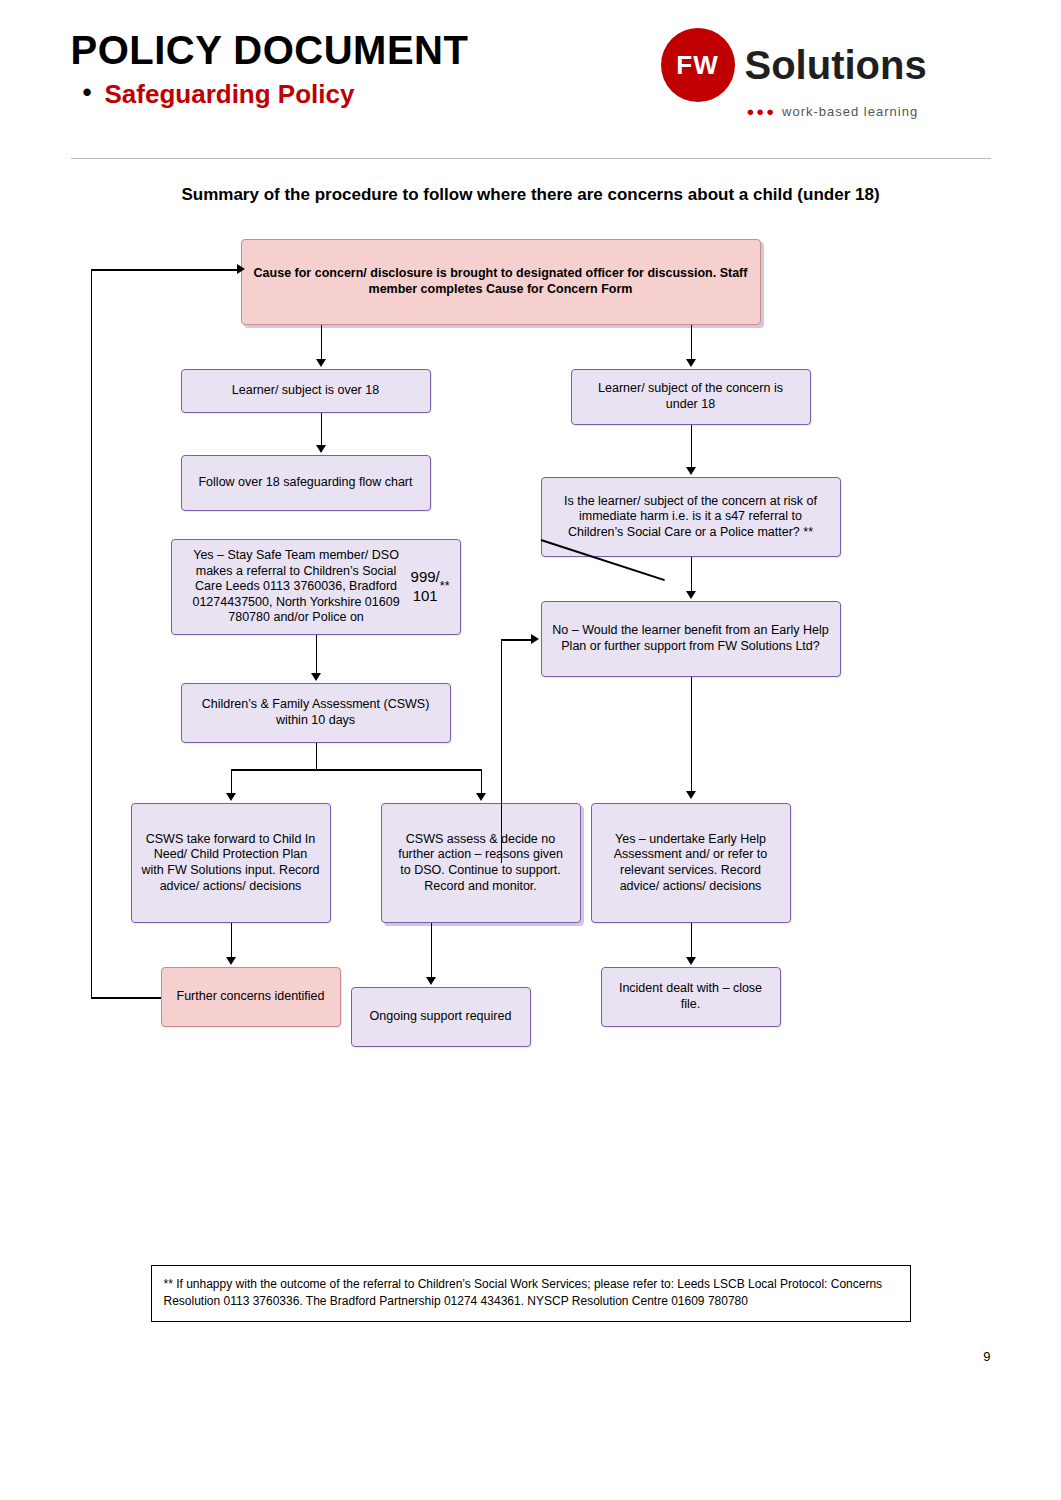POLICY DOCUMENT
Safeguarding Policy
FW
Solutions
●●●work-based learning
Summary of the procedure to follow where there are concerns about a child (under 18)
Cause for concern/ disclosure is brought to designated officer for discussion. Staff member completes Cause for Concern Form
Learner/ subject is over 18
Follow over 18 safeguarding flow chart
Learner/ subject of the concern is under 18
Is the learner/ subject of the concern at risk of immediate harm i.e. is it a s47 referral to Children’s Social Care or a Police matter? **
Yes – Stay Safe Team member/ DSO makes a referral to Children’s Social Care Leeds 0113 3760036, Bradford 01274437500, North Yorkshire 01609 780780 and/or Police on 999/ 101 **
No – Would the learner benefit from an Early Help Plan or further support from FW Solutions Ltd?
Children’s & Family Assessment (CSWS) within 10 days
CSWS take forward to Child In Need/ Child Protection Plan with FW Solutions input. Record advice/ actions/ decisions
CSWS assess & decide no further action – reasons given to DSO. Continue to support. Record and monitor.
Yes – undertake Early Help Assessment and/ or refer to relevant services. Record advice/ actions/ decisions
Further concerns identified
Ongoing support required
Incident dealt with – close file.
** If unhappy with the outcome of the referral to Children’s Social Work Services; please refer to: Leeds LSCB Local Protocol: Concerns Resolution 0113 3760336. The Bradford Partnership 01274 434361. NYSCP Resolution Centre 01609 780780
9